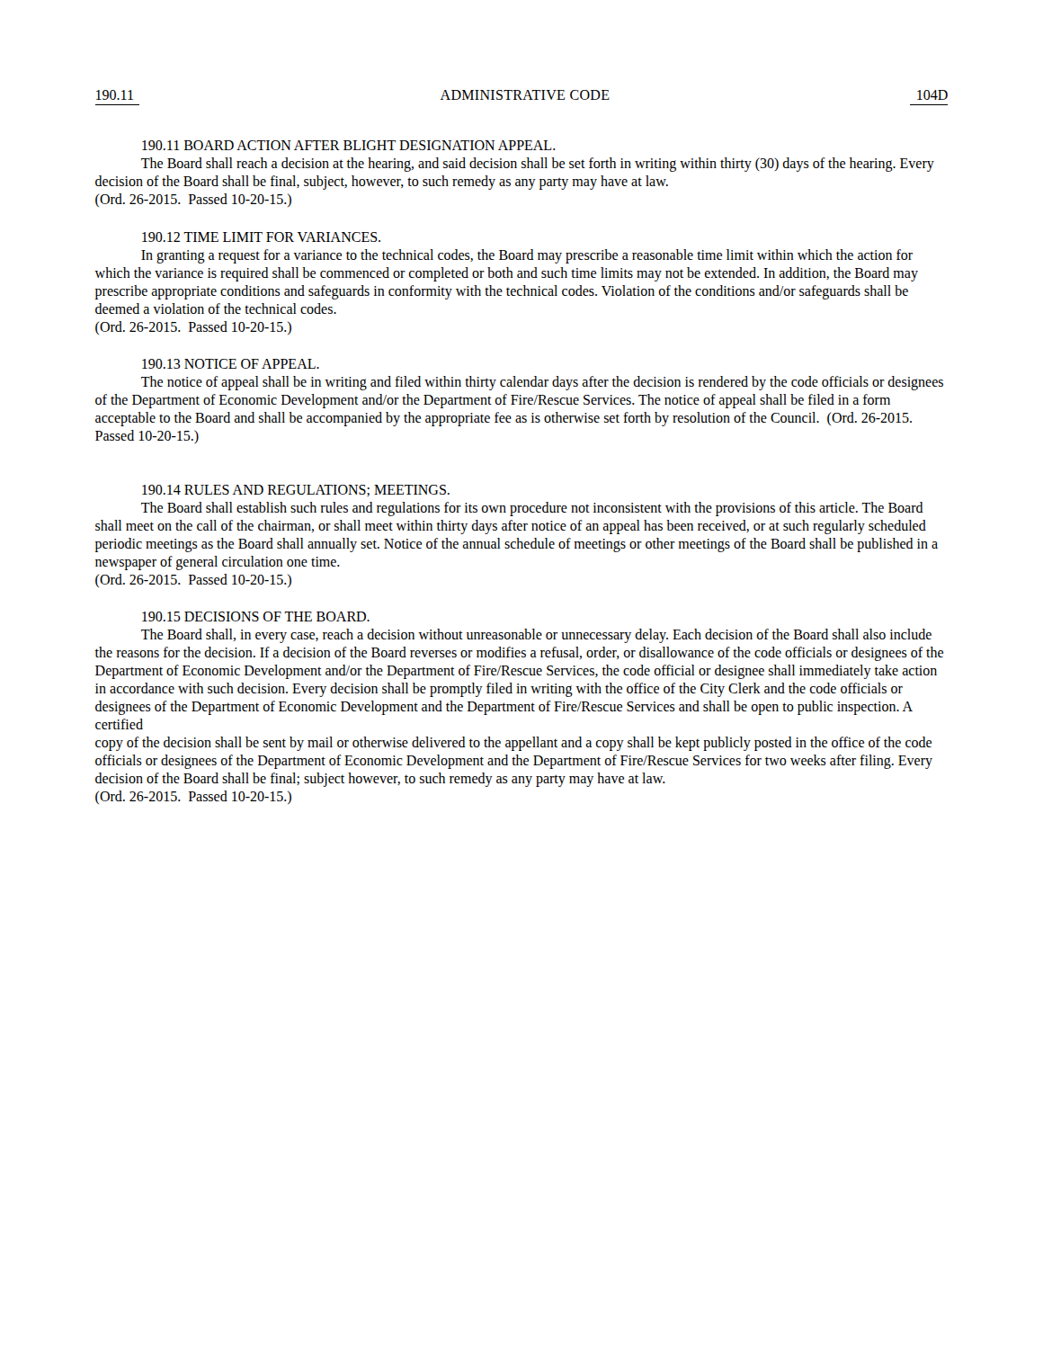190.11 ADMINISTRATIVE CODE 104D
190.11 BOARD ACTION AFTER BLIGHT DESIGNATION APPEAL.
The Board shall reach a decision at the hearing, and said decision shall be set forth in writing within thirty (30) days of the hearing. Every decision of the Board shall be final, subject, however, to such remedy as any party may have at law.
(Ord. 26-2015. Passed 10-20-15.)
190.12 TIME LIMIT FOR VARIANCES.
In granting a request for a variance to the technical codes, the Board may prescribe a reasonable time limit within which the action for which the variance is required shall be commenced or completed or both and such time limits may not be extended. In addition, the Board may prescribe appropriate conditions and safeguards in conformity with the technical codes. Violation of the conditions and/or safeguards shall be deemed a violation of the technical codes.
(Ord. 26-2015. Passed 10-20-15.)
190.13 NOTICE OF APPEAL.
The notice of appeal shall be in writing and filed within thirty calendar days after the decision is rendered by the code officials or designees of the Department of Economic Development and/or the Department of Fire/Rescue Services. The notice of appeal shall be filed in a form acceptable to the Board and shall be accompanied by the appropriate fee as is otherwise set forth by resolution of the Council. (Ord. 26-2015. Passed 10-20-15.)
190.14 RULES AND REGULATIONS; MEETINGS.
The Board shall establish such rules and regulations for its own procedure not inconsistent with the provisions of this article. The Board shall meet on the call of the chairman, or shall meet within thirty days after notice of an appeal has been received, or at such regularly scheduled periodic meetings as the Board shall annually set. Notice of the annual schedule of meetings or other meetings of the Board shall be published in a newspaper of general circulation one time.
(Ord. 26-2015. Passed 10-20-15.)
190.15 DECISIONS OF THE BOARD.
The Board shall, in every case, reach a decision without unreasonable or unnecessary delay. Each decision of the Board shall also include the reasons for the decision. If a decision of the Board reverses or modifies a refusal, order, or disallowance of the code officials or designees of the Department of Economic Development and/or the Department of Fire/Rescue Services, the code official or designee shall immediately take action in accordance with such decision. Every decision shall be promptly filed in writing with the office of the City Clerk and the code officials or designees of the Department of Economic Development and the Department of Fire/Rescue Services and shall be open to public inspection. A certified
copy of the decision shall be sent by mail or otherwise delivered to the appellant and a copy shall be kept publicly posted in the office of the code officials or designees of the Department of Economic Development and the Department of Fire/Rescue Services for two weeks after filing. Every decision of the Board shall be final; subject however, to such remedy as any party may have at law.
(Ord. 26-2015. Passed 10-20-15.)